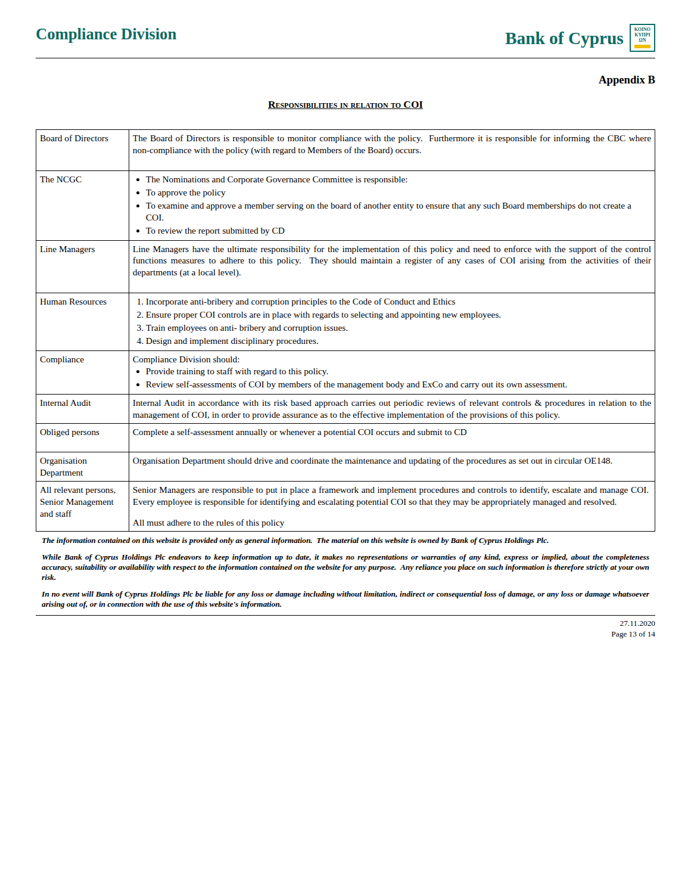Compliance Division
Bank of Cyprus
ΚΟΙΝΟ
ΚΥΠΡΙ
ΩΝ
Appendix B
Responsibilities in relation to COI
| Board of Directors | The Board of Directors is responsible to monitor compliance with the policy. Furthermore it is responsible for informing the CBC where non-compliance with the policy (with regard to Members of the Board) occurs. |
| The NCGC | The Nominations and Corporate Governance Committee is responsible: To approve the policy To examine and approve a member serving on the board of another entity to ensure that any such Board memberships do not create a COI. To review the report submitted by CD |
| Line Managers | Line Managers have the ultimate responsibility for the implementation of this policy and need to enforce with the support of the control functions measures to adhere to this policy. They should maintain a register of any cases of COI arising from the activities of their departments (at a local level). |
| Human Resources | Incorporate anti-bribery and corruption principles to the Code of Conduct and Ethics Ensure proper COI controls are in place with regards to selecting and appointing new employees. Train employees on anti- bribery and corruption issues. Design and implement disciplinary procedures. |
| Compliance | Compliance Division should: Provide training to staff with regard to this policy. Review self-assessments of COI by members of the management body and ExCo and carry out its own assessment. |
| Internal Audit | Internal Audit in accordance with its risk based approach carries out periodic reviews of relevant controls & procedures in relation to the management of COI, in order to provide assurance as to the effective implementation of the provisions of this policy. |
| Obliged persons | Complete a self-assessment annually or whenever a potential COI occurs and submit to CD |
| Organisation Department | Organisation Department should drive and coordinate the maintenance and updating of the procedures as set out in circular OE148. |
| All relevant persons, Senior Management and staff | Senior Managers are responsible to put in place a framework and implement procedures and controls to identify, escalate and manage COI. Every employee is responsible for identifying and escalating potential COI so that they may be appropriately managed and resolved. All must adhere to the rules of this policy |
The information contained on this website is provided only as general information. The material on this website is owned by Bank of Cyprus Holdings Plc.
While Bank of Cyprus Holdings Plc endeavors to keep information up to date, it makes no representations or warranties of any kind, express or implied, about the completeness accuracy, suitability or availability with respect to the information contained on the website for any purpose. Any reliance you place on such information is therefore strictly at your own risk.
In no event will Bank of Cyprus Holdings Plc be liable for any loss or damage including without limitation, indirect or consequential loss of damage, or any loss or damage whatsoever arising out of, or in connection with the use of this website's information.
27.11.2020
Page 13 of 14